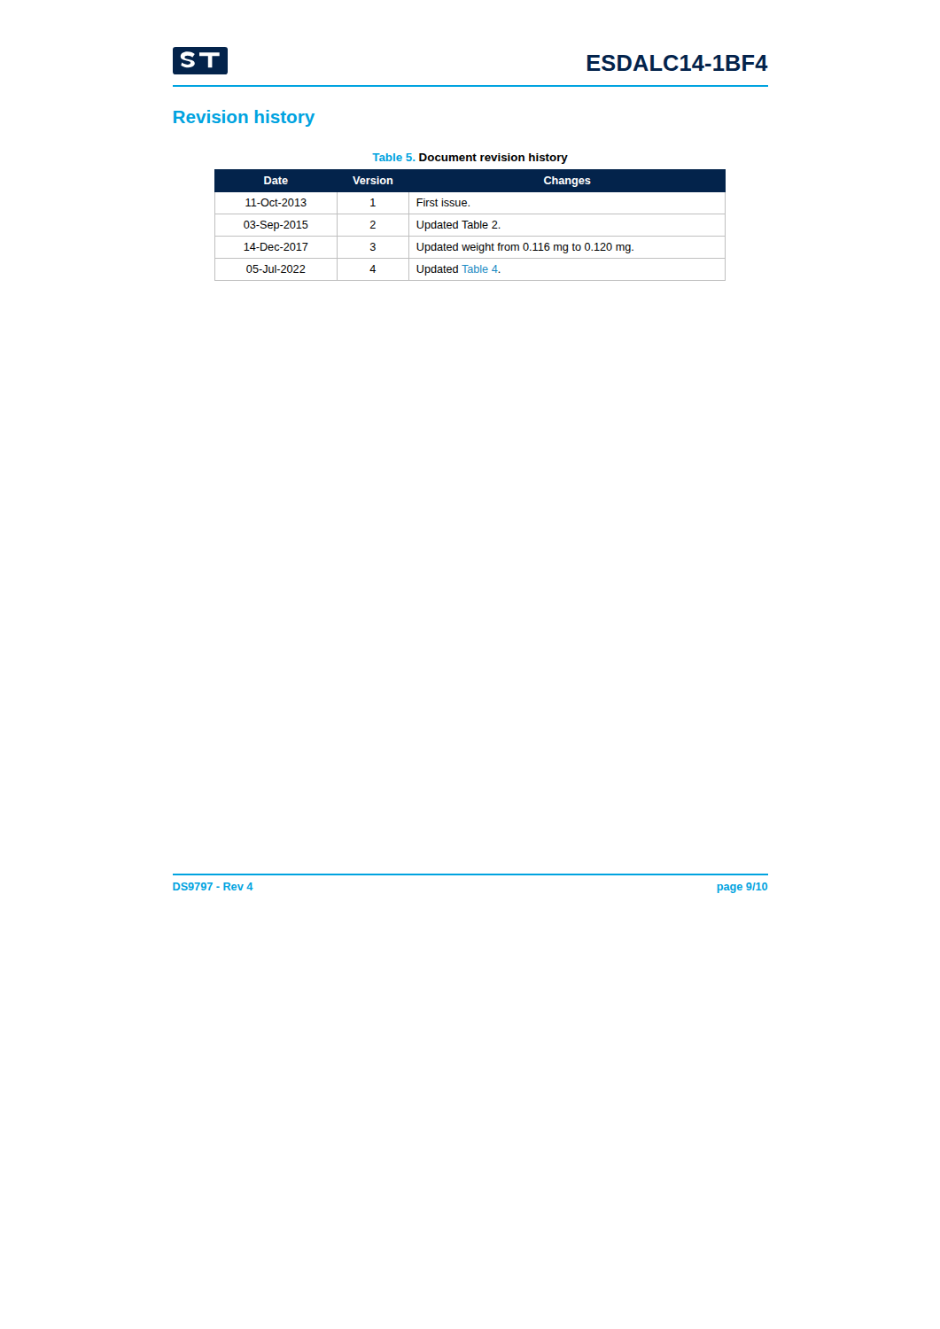ESDALC14-1BF4
Revision history
Table 5. Document revision history
| Date | Version | Changes |
| --- | --- | --- |
| 11-Oct-2013 | 1 | First issue. |
| 03-Sep-2015 | 2 | Updated Table 2. |
| 14-Dec-2017 | 3 | Updated weight from 0.116 mg to 0.120 mg. |
| 05-Jul-2022 | 4 | Updated Table 4 . |
DS9797 - Rev 4
page 9/10